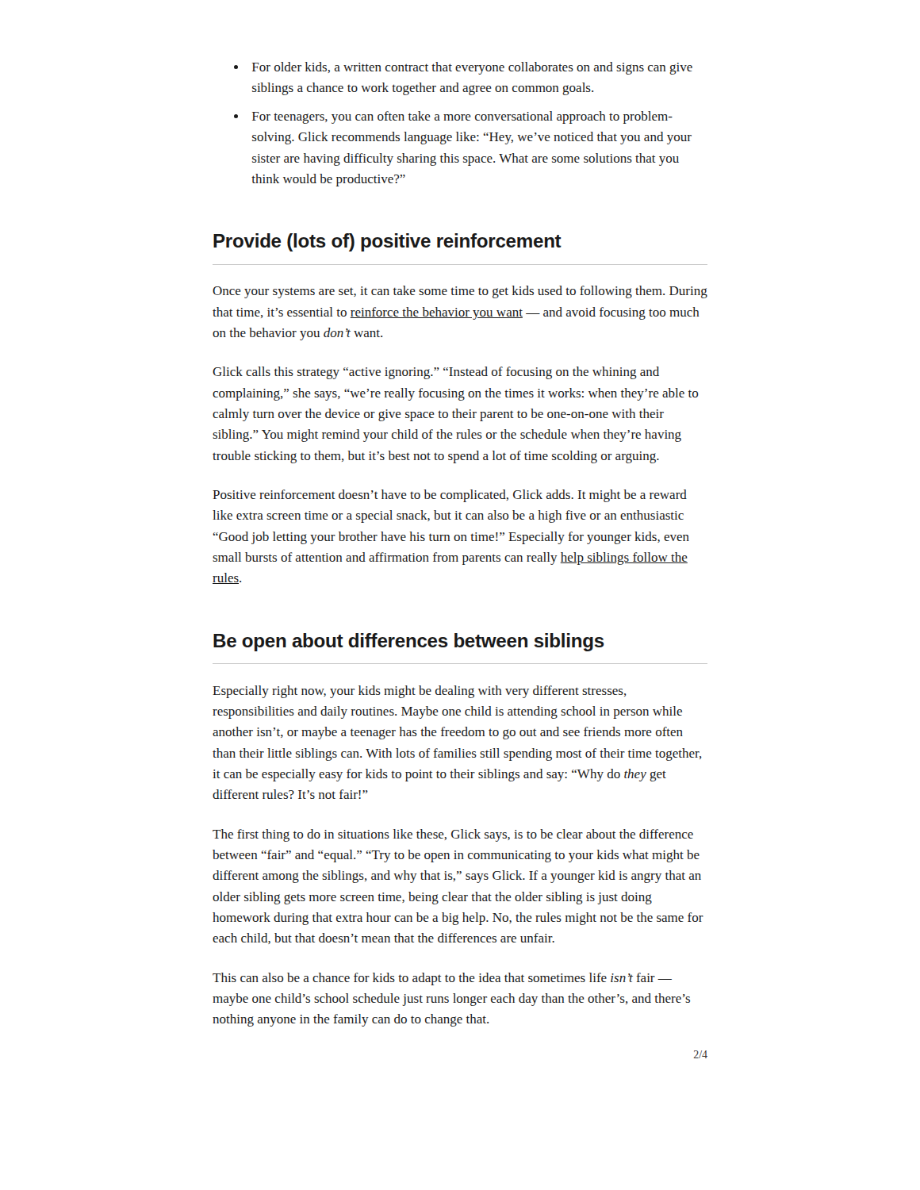For older kids, a written contract that everyone collaborates on and signs can give siblings a chance to work together and agree on common goals.
For teenagers, you can often take a more conversational approach to problem-solving. Glick recommends language like: “Hey, we’ve noticed that you and your sister are having difficulty sharing this space. What are some solutions that you think would be productive?”
Provide (lots of) positive reinforcement
Once your systems are set, it can take some time to get kids used to following them. During that time, it’s essential to reinforce the behavior you want — and avoid focusing too much on the behavior you don’t want.
Glick calls this strategy “active ignoring.” “Instead of focusing on the whining and complaining,” she says, “we’re really focusing on the times it works: when they’re able to calmly turn over the device or give space to their parent to be one-on-one with their sibling.” You might remind your child of the rules or the schedule when they’re having trouble sticking to them, but it’s best not to spend a lot of time scolding or arguing.
Positive reinforcement doesn’t have to be complicated, Glick adds. It might be a reward like extra screen time or a special snack, but it can also be a high five or an enthusiastic “Good job letting your brother have his turn on time!” Especially for younger kids, even small bursts of attention and affirmation from parents can really help siblings follow the rules.
Be open about differences between siblings
Especially right now, your kids might be dealing with very different stresses, responsibilities and daily routines. Maybe one child is attending school in person while another isn’t, or maybe a teenager has the freedom to go out and see friends more often than their little siblings can. With lots of families still spending most of their time together, it can be especially easy for kids to point to their siblings and say: “Why do they get different rules? It’s not fair!”
The first thing to do in situations like these, Glick says, is to be clear about the difference between “fair” and “equal.” “Try to be open in communicating to your kids what might be different among the siblings, and why that is,” says Glick. If a younger kid is angry that an older sibling gets more screen time, being clear that the older sibling is just doing homework during that extra hour can be a big help. No, the rules might not be the same for each child, but that doesn’t mean that the differences are unfair.
This can also be a chance for kids to adapt to the idea that sometimes life isn’t fair — maybe one child’s school schedule just runs longer each day than the other’s, and there’s nothing anyone in the family can do to change that.
2/4